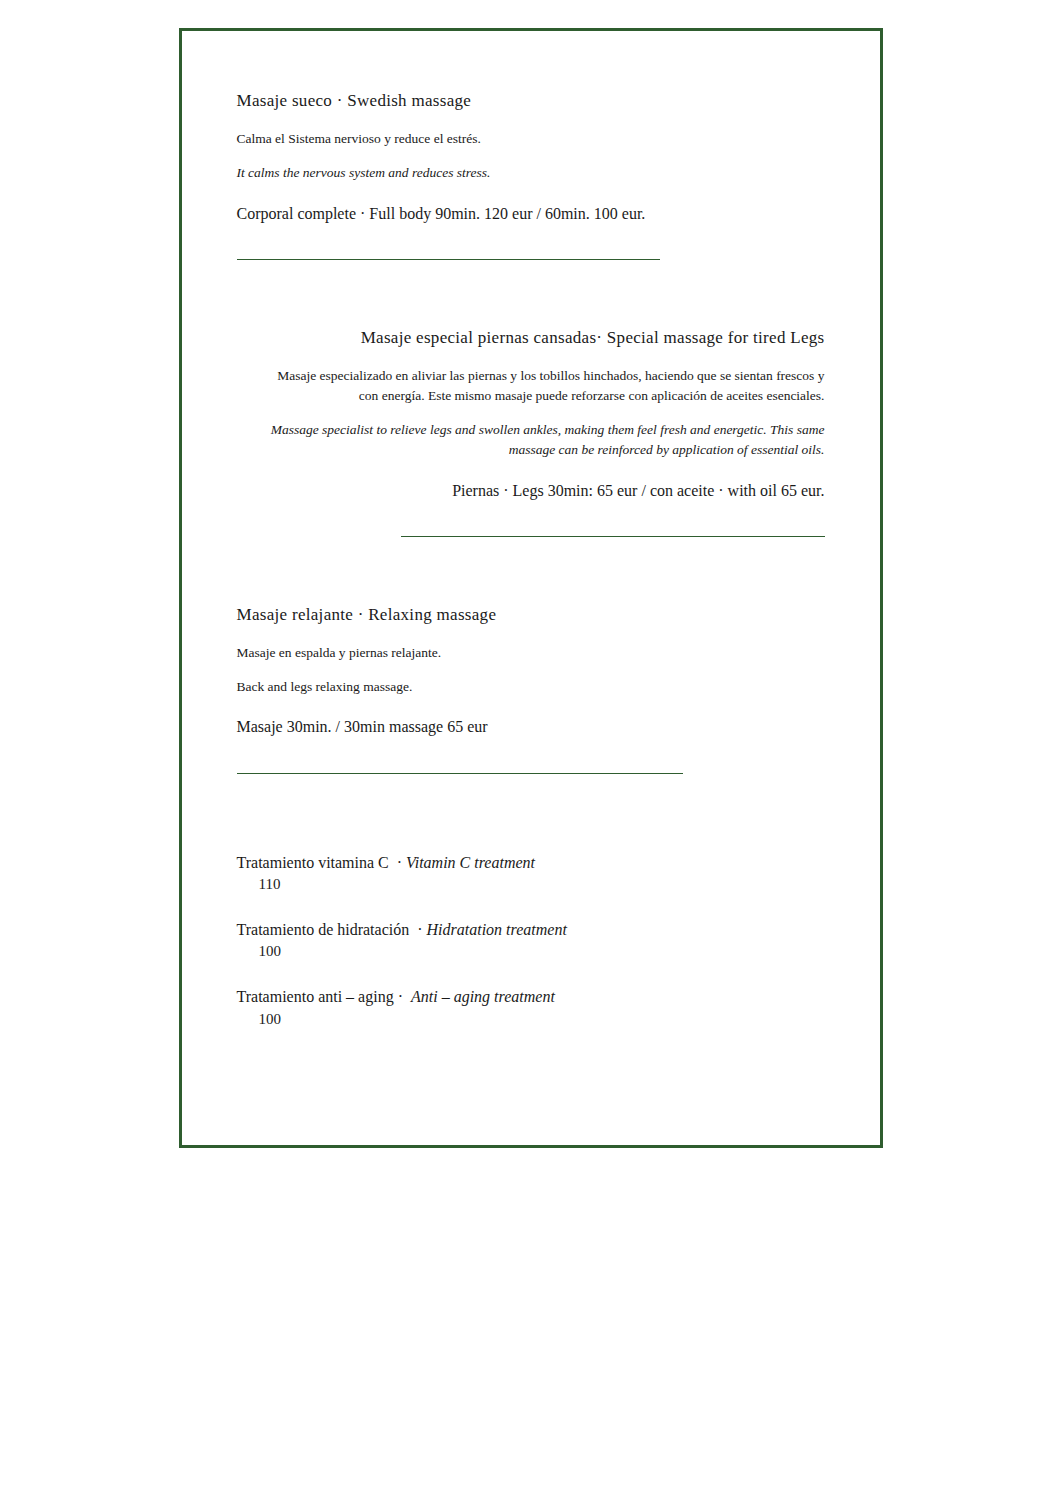Masaje sueco · Swedish massage
Calma el Sistema nervioso y reduce el estrés.
It calms the nervous system and reduces stress.
Corporal complete · Full body 90min. 120 eur / 60min. 100 eur.
Masaje especial piernas cansadas· Special massage for tired Legs
Masaje especializado en aliviar las piernas y los tobillos hinchados, haciendo que se sientan frescos y con energía. Este mismo masaje puede reforzarse con aplicación de aceites esenciales.
Massage specialist to relieve legs and swollen ankles, making them feel fresh and energetic. This same massage can be reinforced by application of essential oils.
Piernas · Legs 30min: 65 eur / con aceite · with oil 65 eur.
Masaje relajante · Relaxing massage
Masaje en espalda y piernas relajante.
Back and legs relaxing massage.
Masaje 30min. / 30min massage 65 eur
Tratamiento vitamina C · Vitamin C treatment
110
Tratamiento de hidratación · Hidratation treatment
100
Tratamiento anti – aging · Anti – aging treatment
100